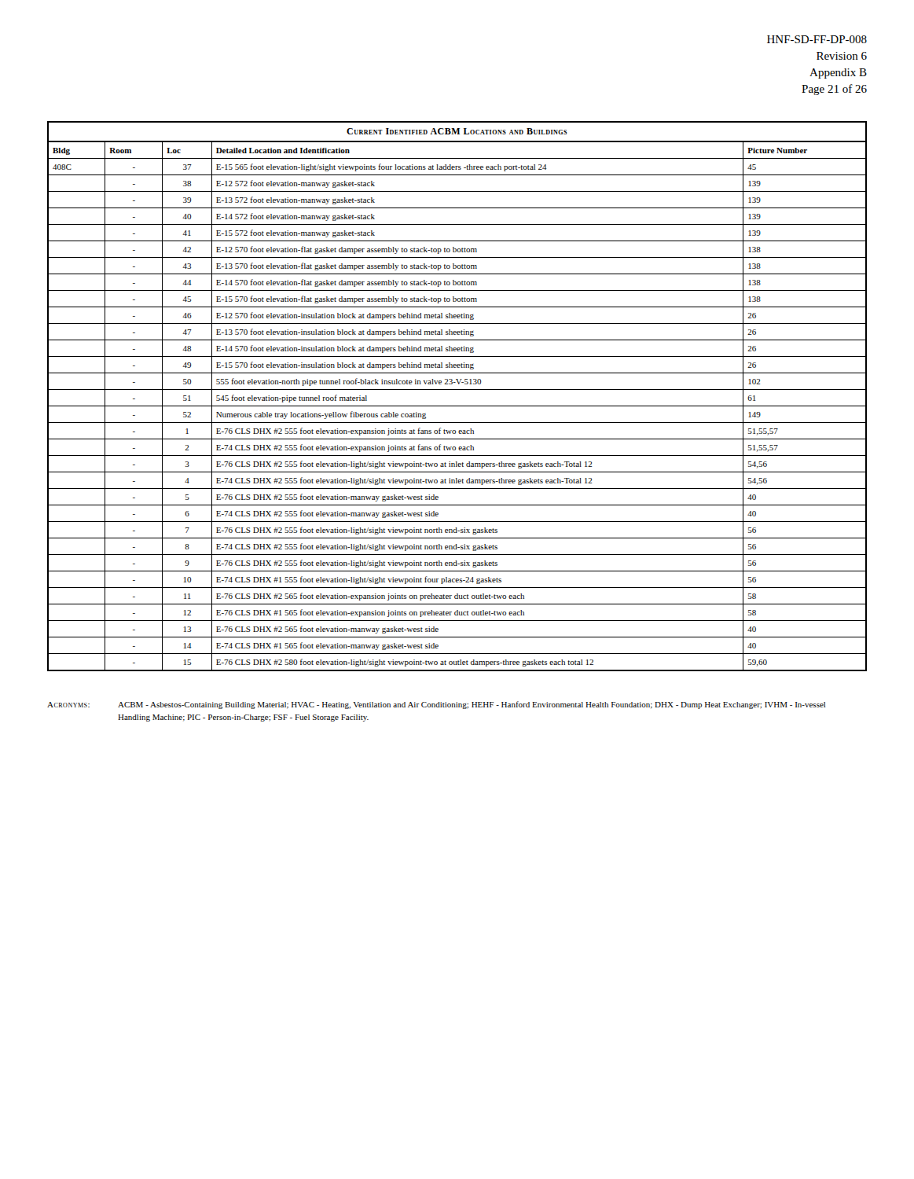HNF-SD-FF-DP-008
Revision 6
Appendix B
Page 21 of 26
Current Identified ACBM Locations and Buildings
| Bldg | Room | Loc | Detailed Location and Identification | Picture Number |
| --- | --- | --- | --- | --- |
| 408C | - | 37 | E-15 565 foot elevation-light/sight viewpoints four locations at ladders -three each port-total 24 | 45 |
| | - | 38 | E-12 572 foot elevation-manway gasket-stack | 139 |
| | - | 39 | E-13 572 foot elevation-manway gasket-stack | 139 |
| | - | 40 | E-14 572 foot elevation-manway gasket-stack | 139 |
| | - | 41 | E-15 572 foot elevation-manway gasket-stack | 139 |
| | - | 42 | E-12 570 foot elevation-flat gasket damper assembly to stack-top to bottom | 138 |
| | - | 43 | E-13 570 foot elevation-flat gasket damper assembly to stack-top to bottom | 138 |
| | - | 44 | E-14 570 foot elevation-flat gasket damper assembly to stack-top to bottom | 138 |
| | - | 45 | E-15 570 foot elevation-flat gasket damper assembly to stack-top to bottom | 138 |
| | - | 46 | E-12 570 foot elevation-insulation block at dampers behind metal sheeting | 26 |
| | - | 47 | E-13 570 foot elevation-insulation block at dampers behind metal sheeting | 26 |
| | - | 48 | E-14 570 foot elevation-insulation block at dampers behind metal sheeting | 26 |
| | - | 49 | E-15 570 foot elevation-insulation block at dampers behind metal sheeting | 26 |
| | - | 50 | 555 foot elevation-north pipe tunnel roof-black insulcote in valve 23-V-5130 | 102 |
| | - | 51 | 545 foot elevation-pipe tunnel roof material | 61 |
| | - | 52 | Numerous cable tray locations-yellow fiberous cable coating | 149 |
| | - | 1 | E-76 CLS DHX #2 555 foot elevation-expansion joints at fans of two each | 51,55,57 |
| | - | 2 | E-74 CLS DHX #2 555 foot elevation-expansion joints at fans of two each | 51,55,57 |
| | - | 3 | E-76 CLS DHX #2 555 foot elevation-light/sight viewpoint-two at inlet dampers-three gaskets each-Total 12 | 54,56 |
| | - | 4 | E-74 CLS DHX #2 555 foot elevation-light/sight viewpoint-two at inlet dampers-three gaskets each-Total 12 | 54,56 |
| | - | 5 | E-76 CLS DHX #2 555 foot elevation-manway gasket-west side | 40 |
| | - | 6 | E-74 CLS DHX #2 555 foot elevation-manway gasket-west side | 40 |
| | - | 7 | E-76 CLS DHX #2 555 foot elevation-light/sight viewpoint north end-six gaskets | 56 |
| | - | 8 | E-74 CLS DHX #2 555 foot elevation-light/sight viewpoint north end-six gaskets | 56 |
| | - | 9 | E-76 CLS DHX #2 555 foot elevation-light/sight viewpoint north end-six gaskets | 56 |
| | - | 10 | E-74 CLS DHX #1 555 foot elevation-light/sight viewpoint four places-24 gaskets | 56 |
| | - | 11 | E-76 CLS DHX #2 565 foot elevation-expansion joints on preheater duct outlet-two each | 58 |
| | - | 12 | E-76 CLS DHX #1 565 foot elevation-expansion joints on preheater duct outlet-two each | 58 |
| | - | 13 | E-76 CLS DHX #2 565 foot elevation-manway gasket-west side | 40 |
| | - | 14 | E-74 CLS DHX #1 565 foot elevation-manway gasket-west side | 40 |
| | - | 15 | E-76 CLS DHX #2 580 foot elevation-light/sight viewpoint-two at outlet dampers-three gaskets each total 12 | 59,60 |
Acronyms: ACBM - Asbestos-Containing Building Material; HVAC - Heating, Ventilation and Air Conditioning; HEHF - Hanford Environmental Health Foundation; DHX - Dump Heat Exchanger; IVHM - In-vessel Handling Machine; PIC - Person-in-Charge; FSF - Fuel Storage Facility.